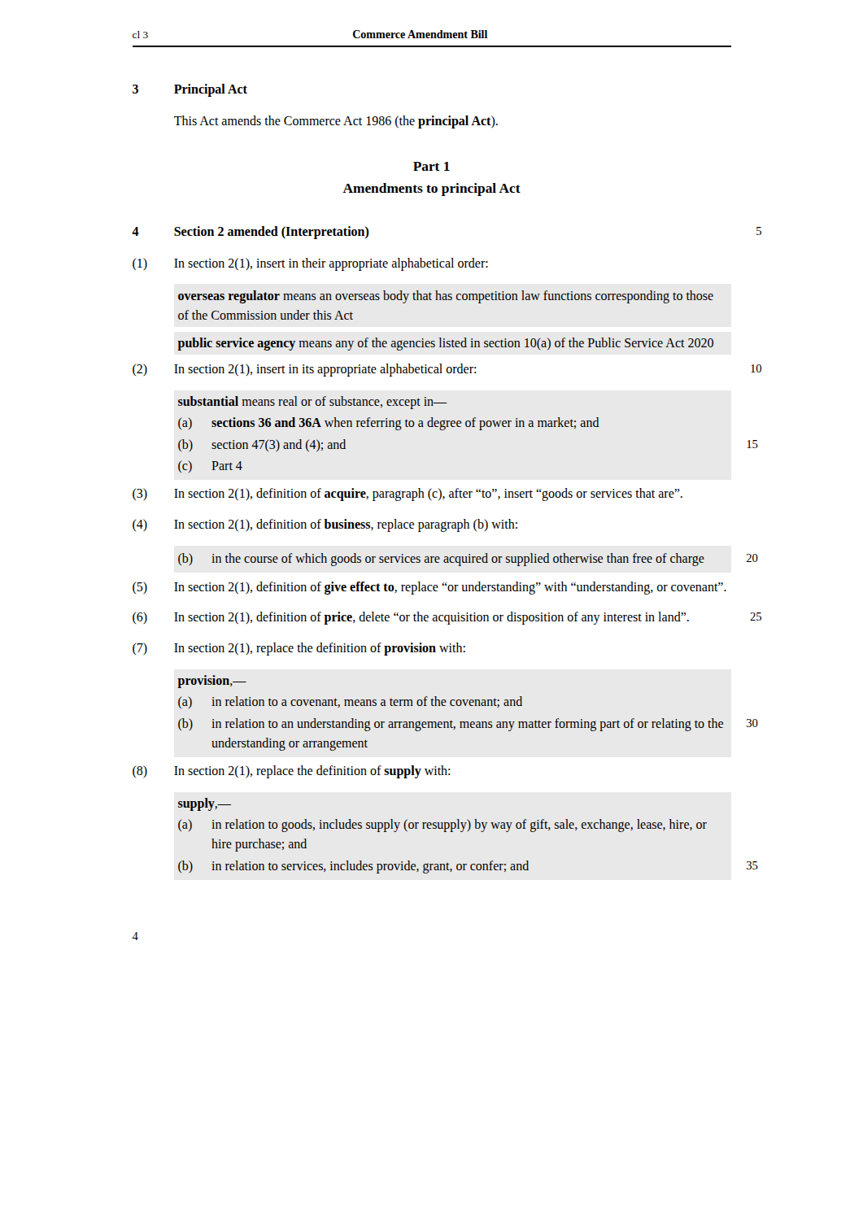cl 3 Commerce Amendment Bill
3
Principal Act
This Act amends the Commerce Act 1986 (the principal Act).
Part 1
Amendments to principal Act
4
Section 2 amended (Interpretation)
5
(1)
In section 2(1), insert in their appropriate alphabetical order:
overseas regulator means an overseas body that has competition law functions corresponding to those of the Commission under this Act
public service agency means any of the agencies listed in section 10(a) of the Public Service Act 2020 10
(2)
In section 2(1), insert in its appropriate alphabetical order:
substantial means real or of substance, except in—
(a)
sections 36 and 36A when referring to a degree of power in a market; and
(b)
section 47(3) and (4); and
15
(c)
Part 4
(3)
In section 2(1), definition of acquire, paragraph (c), after “to”, insert “goods or services that are”.
(4)
In section 2(1), definition of business, replace paragraph (b) with:
(b)
in the course of which goods or services are acquired or supplied otherwise than free of charge
20
(5)
In section 2(1), definition of give effect to, replace “or understanding” with “understanding, or covenant”.
(6)
In section 2(1), definition of price, delete “or the acquisition or disposition of any interest in land”.
25
(7)
In section 2(1), replace the definition of provision with:
provision,—
(a)
in relation to a covenant, means a term of the covenant; and
(b)
in relation to an understanding or arrangement, means any matter forming part of or relating to the understanding or arrangement
30
(8)
In section 2(1), replace the definition of supply with:
supply,—
(a)
in relation to goods, includes supply (or resupply) by way of gift, sale, exchange, lease, hire, or hire purchase; and
(b)
in relation to services, includes provide, grant, or confer; and
35
4